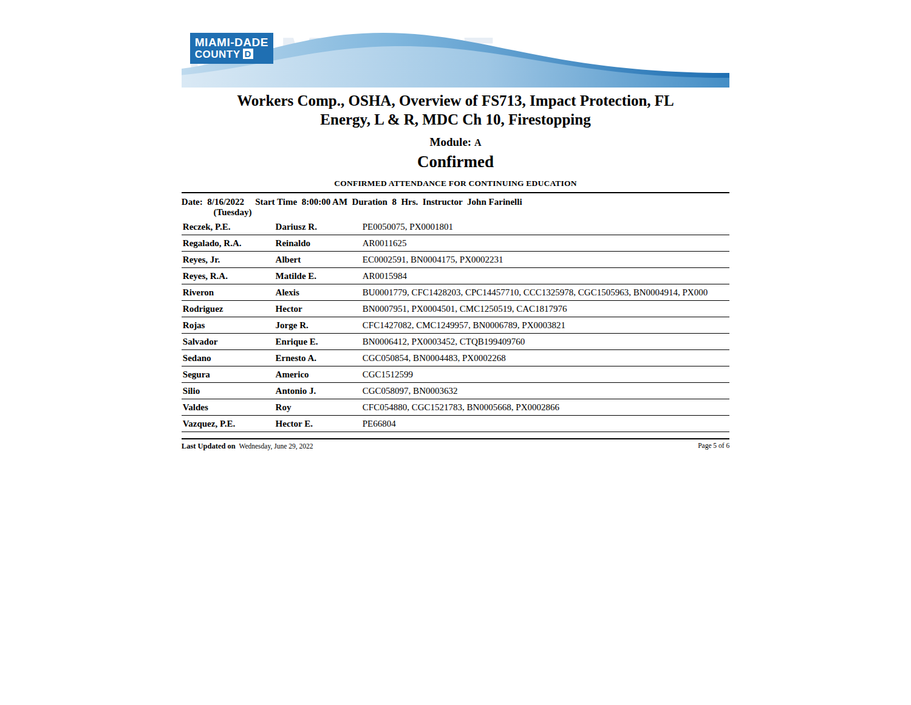MIAMI-DADE
MIAMI-DADE COUNTYD
Workers Comp., OSHA, Overview of FS713, Impact Protection, FL
Energy, L & R, MDC Ch 10, Firestopping
Module: A
Confirmed
CONFIRMED ATTENDANCE FOR CONTINUING EDUCATION
Date: 8/16/2022 Start Time 8:00:00 AM Duration 8 Hrs. Instructor John Farinelli (Tuesday)
| Reczek, P.E. | Dariusz R. | PE0050075, PX0001801 |
| Regalado, R.A. | Reinaldo | AR0011625 |
| Reyes, Jr. | Albert | EC0002591, BN0004175, PX0002231 |
| Reyes, R.A. | Matilde E. | AR0015984 |
| Riveron | Alexis | BU0001779, CFC1428203, CPC14457710, CCC1325978, CGC1505963, BN0004914, PX000 |
| Rodriguez | Hector | BN0007951, PX0004501, CMC1250519, CAC1817976 |
| Rojas | Jorge R. | CFC1427082, CMC1249957, BN0006789, PX0003821 |
| Salvador | Enrique E. | BN0006412, PX0003452, CTQB199409760 |
| Sedano | Ernesto A. | CGC050854, BN0004483, PX0002268 |
| Segura | Americo | CGC1512599 |
| Silio | Antonio J. | CGC058097, BN0003632 |
| Valdes | Roy | CFC054880, CGC1521783, BN0005668, PX0002866 |
| Vazquez, P.E. | Hector E. | PE66804 |
Last Updated on Wednesday, June 29, 2022
Page 5 of 6